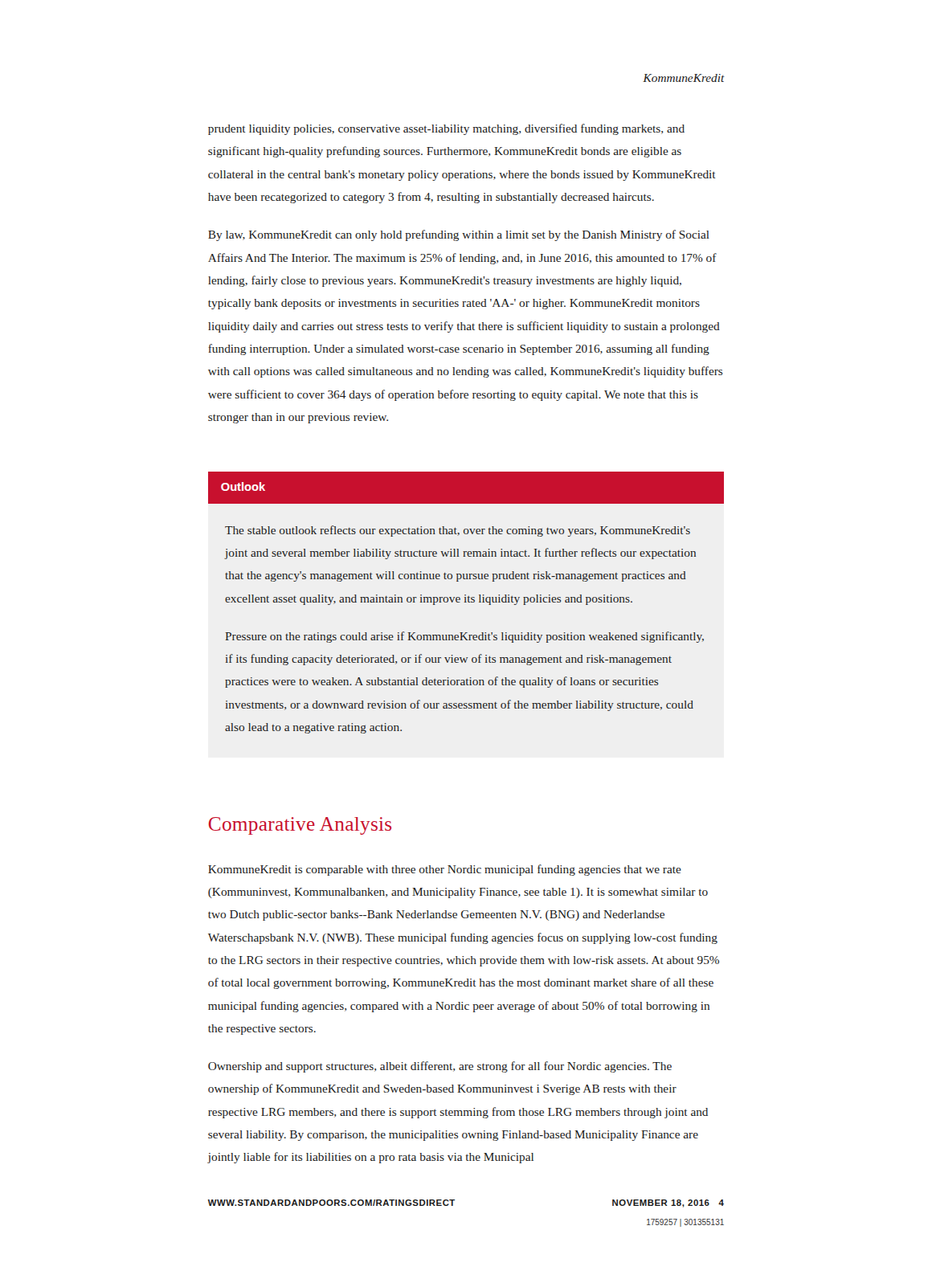KommuneKredit
prudent liquidity policies, conservative asset-liability matching, diversified funding markets, and significant high-quality prefunding sources. Furthermore, KommuneKredit bonds are eligible as collateral in the central bank's monetary policy operations, where the bonds issued by KommuneKredit have been recategorized to category 3 from 4, resulting in substantially decreased haircuts.
By law, KommuneKredit can only hold prefunding within a limit set by the Danish Ministry of Social Affairs And The Interior. The maximum is 25% of lending, and, in June 2016, this amounted to 17% of lending, fairly close to previous years. KommuneKredit's treasury investments are highly liquid, typically bank deposits or investments in securities rated 'AA-' or higher. KommuneKredit monitors liquidity daily and carries out stress tests to verify that there is sufficient liquidity to sustain a prolonged funding interruption. Under a simulated worst-case scenario in September 2016, assuming all funding with call options was called simultaneous and no lending was called, KommuneKredit's liquidity buffers were sufficient to cover 364 days of operation before resorting to equity capital. We note that this is stronger than in our previous review.
Outlook
The stable outlook reflects our expectation that, over the coming two years, KommuneKredit's joint and several member liability structure will remain intact. It further reflects our expectation that the agency's management will continue to pursue prudent risk-management practices and excellent asset quality, and maintain or improve its liquidity policies and positions.
Pressure on the ratings could arise if KommuneKredit's liquidity position weakened significantly, if its funding capacity deteriorated, or if our view of its management and risk-management practices were to weaken. A substantial deterioration of the quality of loans or securities investments, or a downward revision of our assessment of the member liability structure, could also lead to a negative rating action.
Comparative Analysis
KommuneKredit is comparable with three other Nordic municipal funding agencies that we rate (Kommuninvest, Kommunalbanken, and Municipality Finance, see table 1). It is somewhat similar to two Dutch public-sector banks--Bank Nederlandse Gemeenten N.V. (BNG) and Nederlandse Waterschapsbank N.V. (NWB). These municipal funding agencies focus on supplying low-cost funding to the LRG sectors in their respective countries, which provide them with low-risk assets. At about 95% of total local government borrowing, KommuneKredit has the most dominant market share of all these municipal funding agencies, compared with a Nordic peer average of about 50% of total borrowing in the respective sectors.
Ownership and support structures, albeit different, are strong for all four Nordic agencies. The ownership of KommuneKredit and Sweden-based Kommuninvest i Sverige AB rests with their respective LRG members, and there is support stemming from those LRG members through joint and several liability. By comparison, the municipalities owning Finland-based Municipality Finance are jointly liable for its liabilities on a pro rata basis via the Municipal
WWW.STANDARDANDPOORS.COM/RATINGSDIRECT
NOVEMBER 18, 2016 4
1759257 | 301355131